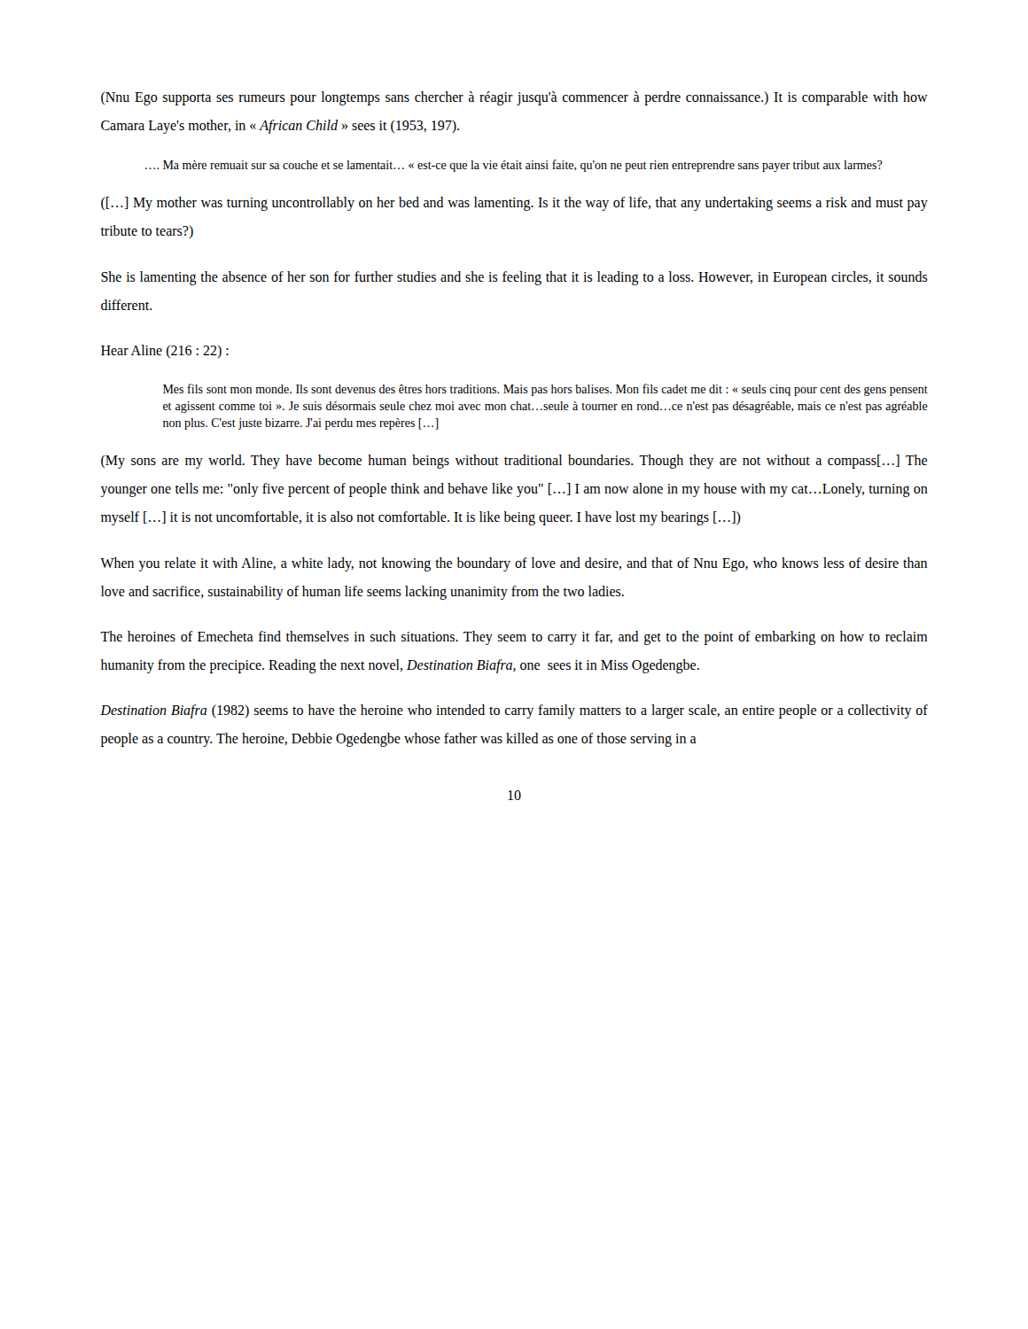(Nnu Ego supporta ses rumeurs pour longtemps sans chercher à réagir jusqu'à commencer à perdre connaissance.) It is comparable with how Camara Laye's mother, in « African Child » sees it (1953, 197).
…. Ma mère remuait sur sa couche et se lamentait… « est-ce que la vie était ainsi faite, qu'on ne peut rien entreprendre sans payer tribut aux larmes?
([…] My mother was turning uncontrollably on her bed and was lamenting. Is it the way of life, that any undertaking seems a risk and must pay tribute to tears?)
She is lamenting the absence of her son for further studies and she is feeling that it is leading to a loss. However, in European circles, it sounds different.
Hear Aline (216 : 22) :
Mes fils sont mon monde. Ils sont devenus des êtres hors traditions. Mais pas hors balises. Mon fils cadet me dit : « seuls cinq pour cent des gens pensent et agissent comme toi ». Je suis désormais seule chez moi avec mon chat…seule à tourner en rond…ce n'est pas désagréable, mais ce n'est pas agréable non plus. C'est juste bizarre. J'ai perdu mes repères […]
(My sons are my world. They have become human beings without traditional boundaries. Though they are not without a compass[…] The younger one tells me: "only five percent of people think and behave like you" […] I am now alone in my house with my cat…Lonely, turning on myself […] it is not uncomfortable, it is also not comfortable. It is like being queer. I have lost my bearings […])
When you relate it with Aline, a white lady, not knowing the boundary of love and desire, and that of Nnu Ego, who knows less of desire than love and sacrifice, sustainability of human life seems lacking unanimity from the two ladies.
The heroines of Emecheta find themselves in such situations. They seem to carry it far, and get to the point of embarking on how to reclaim humanity from the precipice. Reading the next novel, Destination Biafra, one sees it in Miss Ogedengbe.
Destination Biafra (1982) seems to have the heroine who intended to carry family matters to a larger scale, an entire people or a collectivity of people as a country. The heroine, Debbie Ogedengbe whose father was killed as one of those serving in a
10